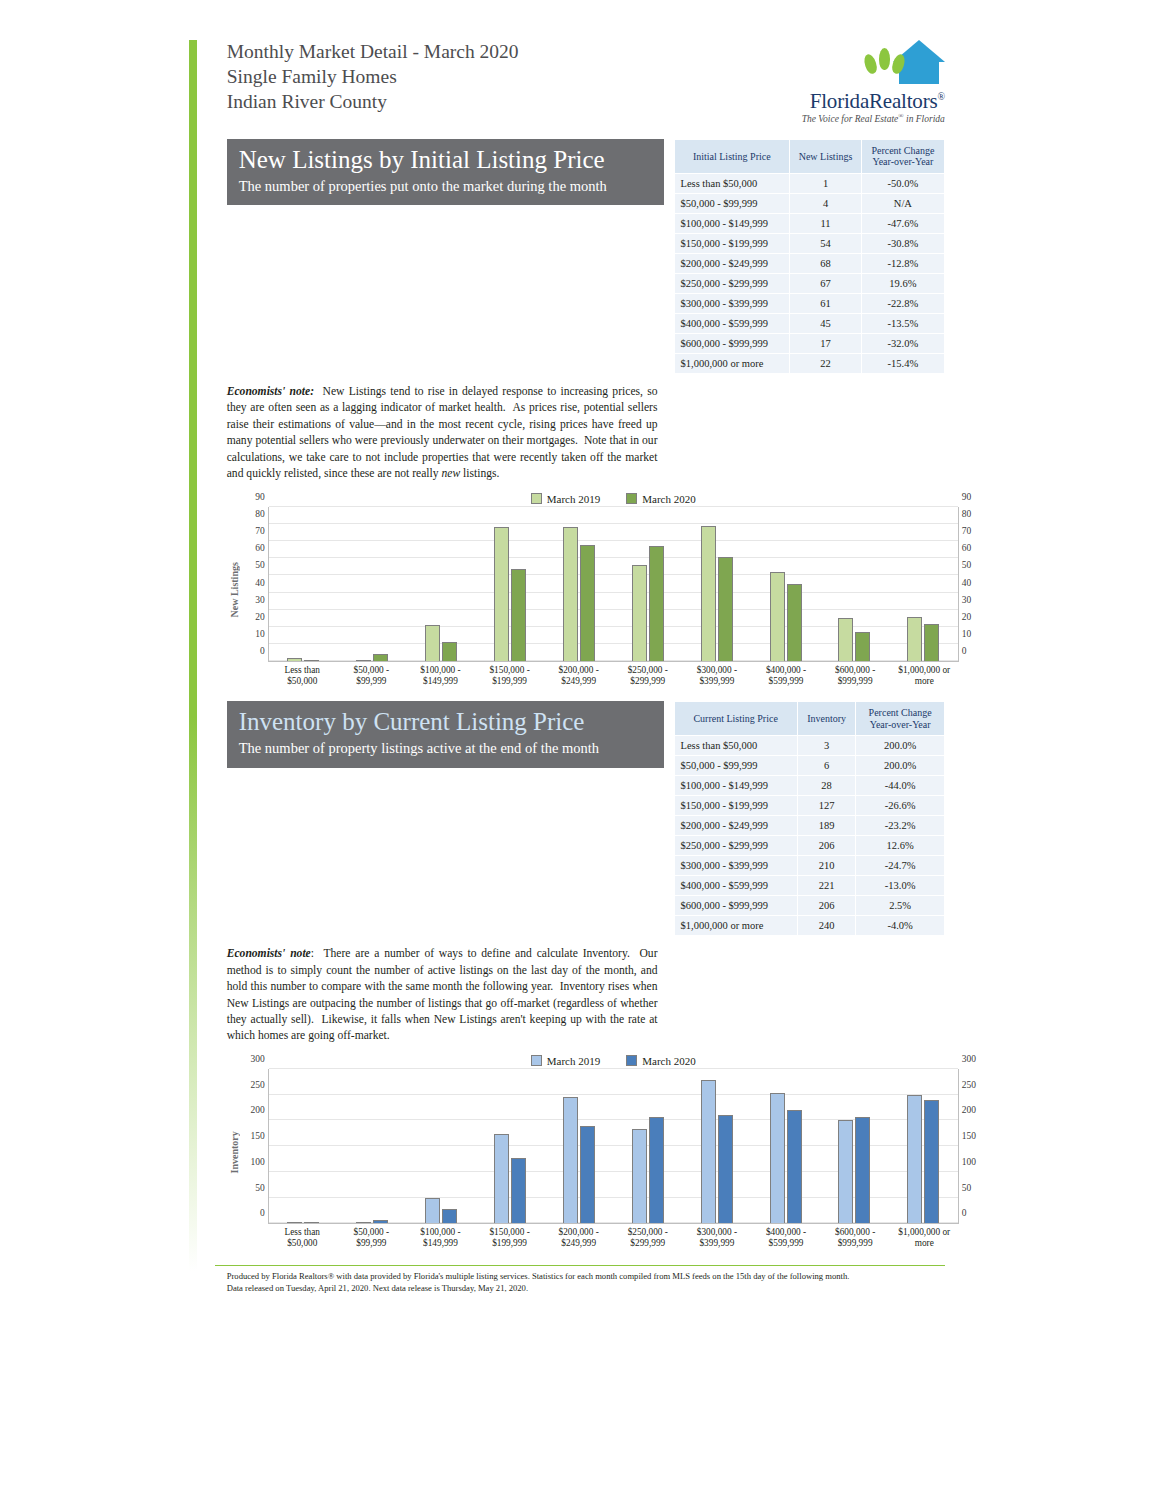Monthly Market Detail - March 2020
Single Family Homes
Indian River County
FloridaRealtors®
The Voice for Real Estate® in Florida
New Listings by Initial Listing Price
The number of properties put onto the market during the month
| Initial Listing Price | New Listings | Percent Change Year-over-Year |
| --- | --- | --- |
| Less than $50,000 | 1 | -50.0% |
| $50,000 - $99,999 | 4 | N/A |
| $100,000 - $149,999 | 11 | -47.6% |
| $150,000 - $199,999 | 54 | -30.8% |
| $200,000 - $249,999 | 68 | -12.8% |
| $250,000 - $299,999 | 67 | 19.6% |
| $300,000 - $399,999 | 61 | -22.8% |
| $400,000 - $599,999 | 45 | -13.5% |
| $600,000 - $999,999 | 17 | -32.0% |
| $1,000,000 or more | 22 | -15.4% |
Economists' note: New Listings tend to rise in delayed response to increasing prices, so they are often seen as a lagging indicator of market health. As prices rise, potential sellers raise their estimations of value—and in the most recent cycle, rising prices have freed up many potential sellers who were previously underwater on their mortgages. Note that in our calculations, we take care to not include properties that were recently taken off the market and quickly relisted, since these are not really new listings.
New Listings
March 2019 March 2020
0 10 20 30 40 50 60 70 80 90 0 10 20 30 40 50 60 70 80 90
Less than
$50,000
$50,000 -
$99,999
$100,000 -
$149,999
$150,000 -
$199,999
$200,000 -
$249,999
$250,000 -
$299,999
$300,000 -
$399,999
$400,000 -
$599,999
$600,000 -
$999,999
$1,000,000 or
more
Inventory by Current Listing Price
The number of property listings active at the end of the month
| Current Listing Price | Inventory | Percent Change Year-over-Year |
| --- | --- | --- |
| Less than $50,000 | 3 | 200.0% |
| $50,000 - $99,999 | 6 | 200.0% |
| $100,000 - $149,999 | 28 | -44.0% |
| $150,000 - $199,999 | 127 | -26.6% |
| $200,000 - $249,999 | 189 | -23.2% |
| $250,000 - $299,999 | 206 | 12.6% |
| $300,000 - $399,999 | 210 | -24.7% |
| $400,000 - $599,999 | 221 | -13.0% |
| $600,000 - $999,999 | 206 | 2.5% |
| $1,000,000 or more | 240 | -4.0% |
Economists' note: There are a number of ways to define and calculate Inventory. Our method is to simply count the number of active listings on the last day of the month, and hold this number to compare with the same month the following year. Inventory rises when New Listings are outpacing the number of listings that go off-market (regardless of whether they actually sell). Likewise, it falls when New Listings aren't keeping up with the rate at which homes are going off-market.
Inventory
March 2019 March 2020
0 50 100 150 200 250 300 0 50 100 150 200 250 300
Less than
$50,000
$50,000 -
$99,999
$100,000 -
$149,999
$150,000 -
$199,999
$200,000 -
$249,999
$250,000 -
$299,999
$300,000 -
$399,999
$400,000 -
$599,999
$600,000 -
$999,999
$1,000,000 or
more
Produced by Florida Realtors® with data provided by Florida's multiple listing services. Statistics for each month compiled from MLS feeds on the 15th day of the following month.
Data released on Tuesday, April 21, 2020. Next data release is Thursday, May 21, 2020.